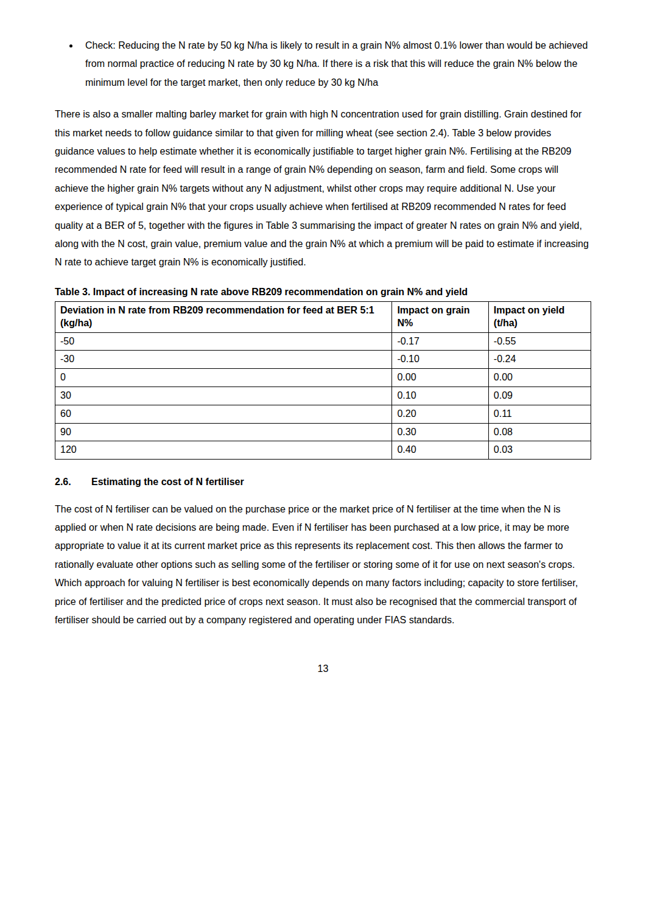Check: Reducing the N rate by 50 kg N/ha is likely to result in a grain N% almost 0.1% lower than would be achieved from normal practice of reducing N rate by 30 kg N/ha. If there is a risk that this will reduce the grain N% below the minimum level for the target market, then only reduce by 30 kg N/ha
There is also a smaller malting barley market for grain with high N concentration used for grain distilling. Grain destined for this market needs to follow guidance similar to that given for milling wheat (see section 2.4). Table 3 below provides guidance values to help estimate whether it is economically justifiable to target higher grain N%. Fertilising at the RB209 recommended N rate for feed will result in a range of grain N% depending on season, farm and field. Some crops will achieve the higher grain N% targets without any N adjustment, whilst other crops may require additional N. Use your experience of typical grain N% that your crops usually achieve when fertilised at RB209 recommended N rates for feed quality at a BER of 5, together with the figures in Table 3 summarising the impact of greater N rates on grain N% and yield, along with the N cost, grain value, premium value and the grain N% at which a premium will be paid to estimate if increasing N rate to achieve target grain N% is economically justified.
Table 3. Impact of increasing N rate above RB209 recommendation on grain N% and yield
| Deviation in N rate from RB209 recommendation for feed at BER 5:1 (kg/ha) | Impact on grain N% | Impact on yield (t/ha) |
| --- | --- | --- |
| -50 | -0.17 | -0.55 |
| -30 | -0.10 | -0.24 |
| 0 | 0.00 | 0.00 |
| 30 | 0.10 | 0.09 |
| 60 | 0.20 | 0.11 |
| 90 | 0.30 | 0.08 |
| 120 | 0.40 | 0.03 |
2.6. Estimating the cost of N fertiliser
The cost of N fertiliser can be valued on the purchase price or the market price of N fertiliser at the time when the N is applied or when N rate decisions are being made. Even if N fertiliser has been purchased at a low price, it may be more appropriate to value it at its current market price as this represents its replacement cost. This then allows the farmer to rationally evaluate other options such as selling some of the fertiliser or storing some of it for use on next season's crops. Which approach for valuing N fertiliser is best economically depends on many factors including; capacity to store fertiliser, price of fertiliser and the predicted price of crops next season. It must also be recognised that the commercial transport of fertiliser should be carried out by a company registered and operating under FIAS standards.
13